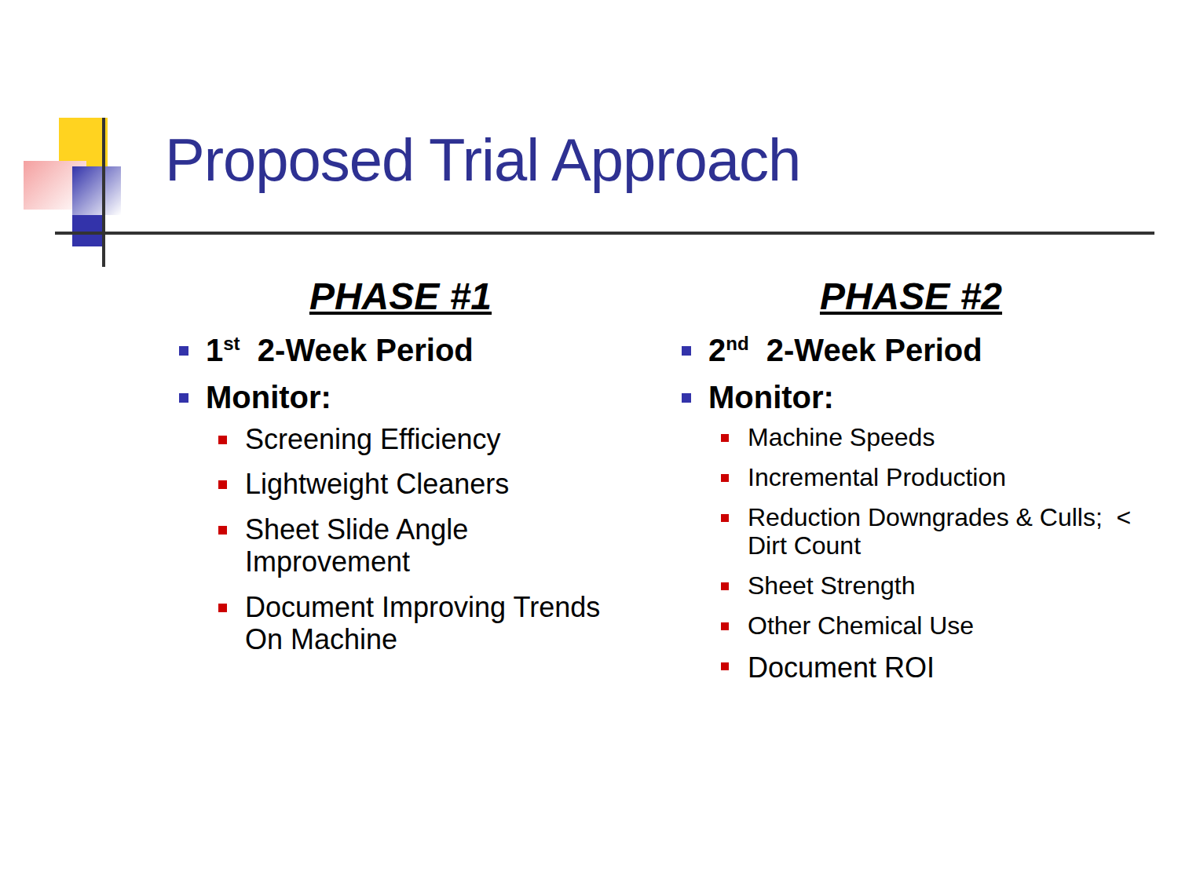Proposed Trial Approach
PHASE #1
1st 2-Week Period
Monitor:
Screening Efficiency
Lightweight Cleaners
Sheet Slide Angle Improvement
Document Improving Trends On Machine
PHASE #2
2nd 2-Week Period
Monitor:
Machine Speeds
Incremental Production
Reduction Downgrades & Culls; < Dirt Count
Sheet Strength
Other Chemical Use
Document ROI